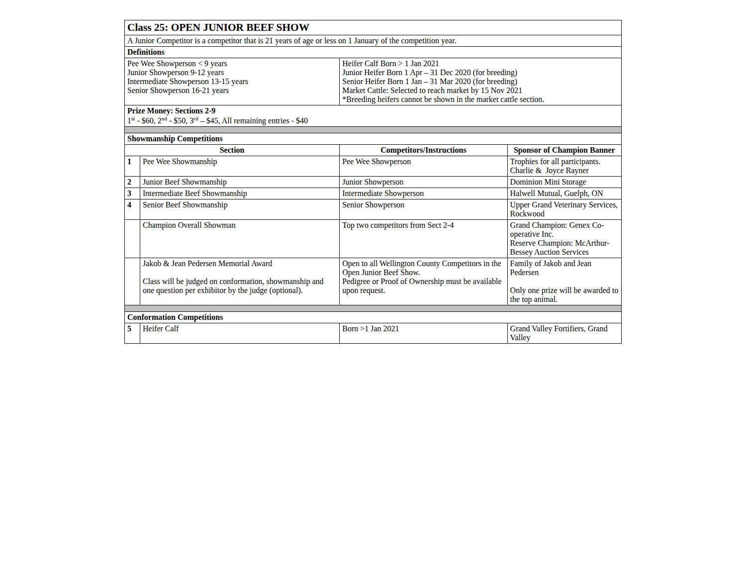| Class 25: OPEN JUNIOR BEEF SHOW |
| A Junior Competitor is a competitor that is 21 years of age or less on 1 January of the competition year. |
| Definitions |
| Pee Wee Showperson < 9 years Junior Showperson 9-12 years Intermediate Showperson 13-15 years Senior Showperson 16-21 years | Heifer Calf Born > 1 Jan 2021 Junior Heifer Born 1 Apr – 31 Dec 2020 (for breeding) Senior Heifer Born 1 Jan – 31 Mar 2020 (for breeding) Market Cattle: Selected to reach market by 15 Nov 2021 *Breeding heifers cannot be shown in the market cattle section. |
| Prize Money: Sections 2-9 1 st - $60, 2 nd - $50, 3 rd – $45, All remaining entries - $40 |
| Showmanship Competitions |
| Section | Competitors/Instructions | Sponsor of Champion Banner |
| 1 | Pee Wee Showmanship | Pee Wee Showperson | Trophies for all participants. Charlie & Joyce Rayner |
| 2 | Junior Beef Showmanship | Junior Showperson | Dominion Mini Storage |
| 3 | Intermediate Beef Showmanship | Intermediate Showperson | Halwell Mutual, Guelph, ON |
| 4 | Senior Beef Showmanship | Senior Showperson | Upper Grand Veterinary Services, Rockwood |
| | Champion Overall Showman | Top two competitors from Sect 2-4 | Grand Champion: Genex Co-operative Inc. Reserve Champion: McArthur-Bessey Auction Services |
| | Jakob & Jean Pedersen Memorial Award Class will be judged on conformation, showmanship and one question per exhibitor by the judge (optional). | Open to all Wellington County Competitors in the Open Junior Beef Show. Pedigree or Proof of Ownership must be available upon request. | Family of Jakob and Jean Pedersen Only one prize will be awarded to the top animal. |
| Conformation Competitions |
| 5 | Heifer Calf | Born >1 Jan 2021 | Grand Valley Fortifiers, Grand Valley |